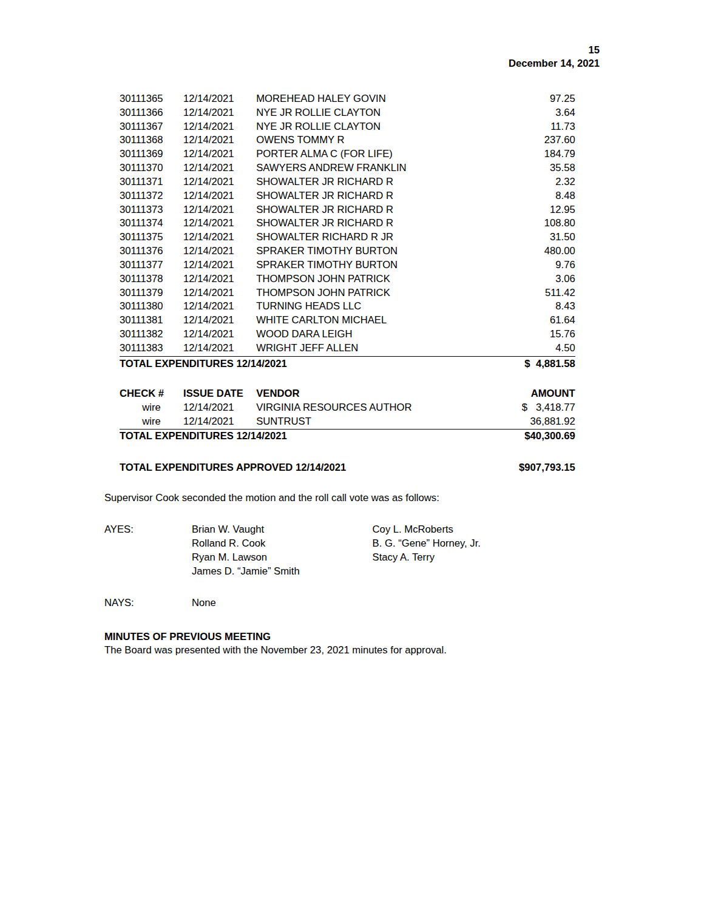15
December 14, 2021
| 30111365 | 12/14/2021 | MOREHEAD HALEY GOVIN | 97.25 |
| 30111366 | 12/14/2021 | NYE JR ROLLIE CLAYTON | 3.64 |
| 30111367 | 12/14/2021 | NYE JR ROLLIE CLAYTON | 11.73 |
| 30111368 | 12/14/2021 | OWENS TOMMY R | 237.60 |
| 30111369 | 12/14/2021 | PORTER ALMA C (FOR LIFE) | 184.79 |
| 30111370 | 12/14/2021 | SAWYERS ANDREW FRANKLIN | 35.58 |
| 30111371 | 12/14/2021 | SHOWALTER JR RICHARD R | 2.32 |
| 30111372 | 12/14/2021 | SHOWALTER JR RICHARD R | 8.48 |
| 30111373 | 12/14/2021 | SHOWALTER JR RICHARD R | 12.95 |
| 30111374 | 12/14/2021 | SHOWALTER JR RICHARD R | 108.80 |
| 30111375 | 12/14/2021 | SHOWALTER RICHARD R JR | 31.50 |
| 30111376 | 12/14/2021 | SPRAKER TIMOTHY BURTON | 480.00 |
| 30111377 | 12/14/2021 | SPRAKER TIMOTHY BURTON | 9.76 |
| 30111378 | 12/14/2021 | THOMPSON JOHN PATRICK | 3.06 |
| 30111379 | 12/14/2021 | THOMPSON JOHN PATRICK | 511.42 |
| 30111380 | 12/14/2021 | TURNING HEADS LLC | 8.43 |
| 30111381 | 12/14/2021 | WHITE CARLTON MICHAEL | 61.64 |
| 30111382 | 12/14/2021 | WOOD DARA LEIGH | 15.76 |
| 30111383 | 12/14/2021 | WRIGHT JEFF ALLEN | 4.50 |
| TOTAL EXPENDITURES 12/14/2021 | $ 4,881.58 |
| CHECK # | ISSUE DATE | VENDOR | AMOUNT |
| --- | --- | --- | --- |
| wire | 12/14/2021 | VIRGINIA RESOURCES AUTHOR | $ 3,418.77 |
| wire | 12/14/2021 | SUNTRUST | 36,881.92 |
| TOTAL EXPENDITURES 12/14/2021 | $40,300.69 |
TOTAL EXPENDITURES APPROVED 12/14/2021 $907,793.15
Supervisor Cook seconded the motion and the roll call vote was as follows:
| AYES: | Brian W. Vaught | Coy L. McRoberts |
| | Rolland R. Cook | B. G. “Gene” Horney, Jr. |
| | Ryan M. Lawson | Stacy A. Terry |
| | James D. “Jamie” Smith | |
| NAYS: | None | |
MINUTES OF PREVIOUS MEETING
The Board was presented with the November 23, 2021 minutes for approval.